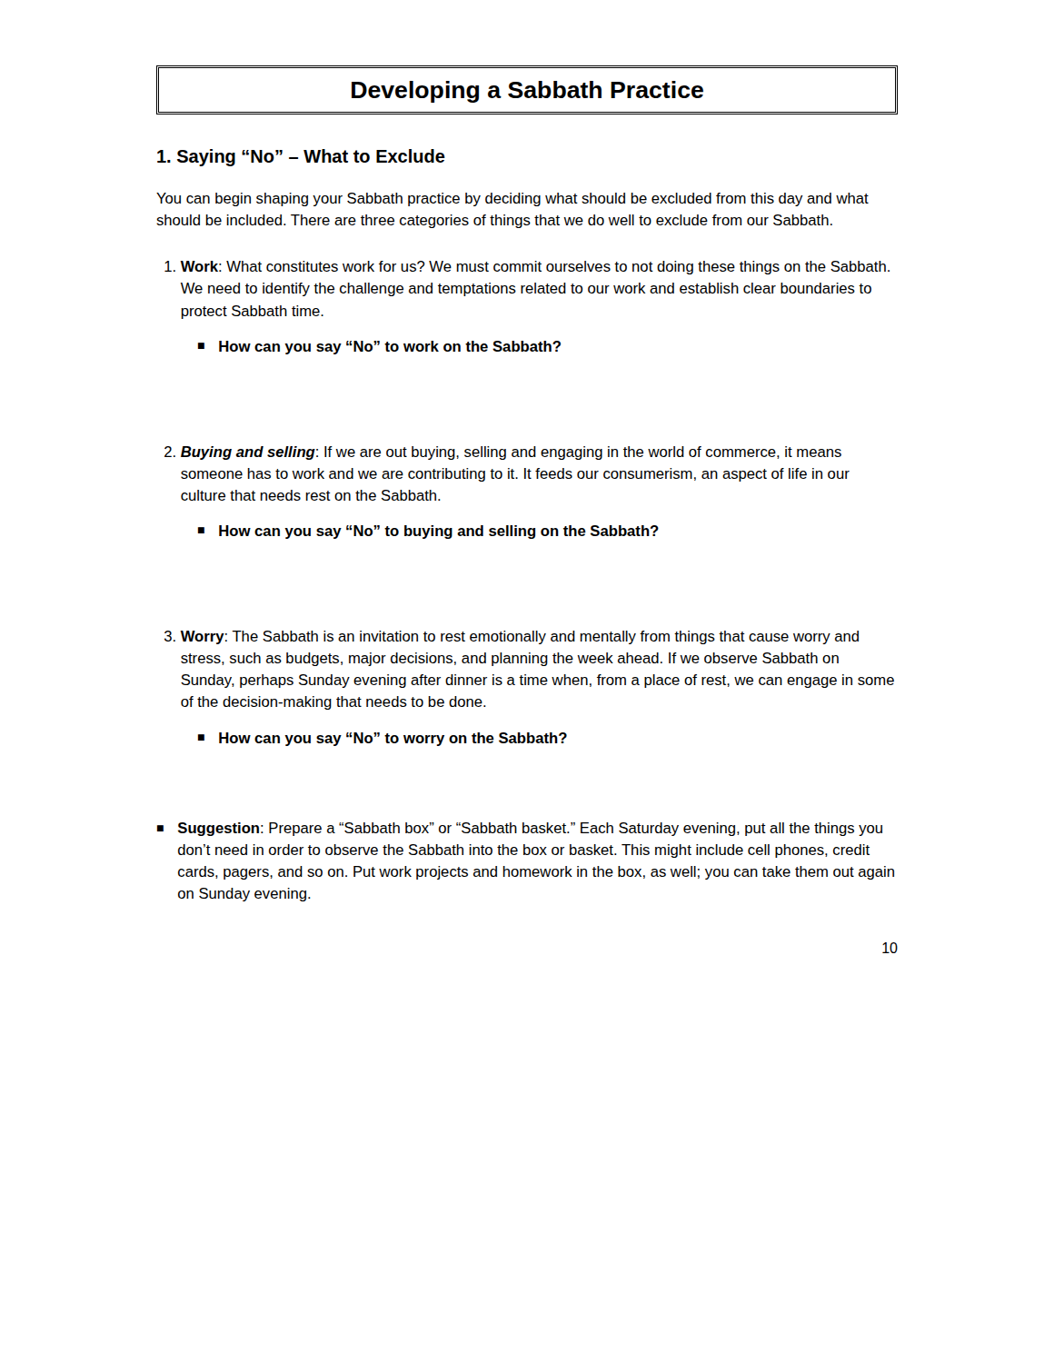Developing a Sabbath Practice
1. Saying “No” – What to Exclude
You can begin shaping your Sabbath practice by deciding what should be excluded from this day and what should be included. There are three categories of things that we do well to exclude from our Sabbath.
Work: What constitutes work for us? We must commit ourselves to not doing these things on the Sabbath. We need to identify the challenge and temptations related to our work and establish clear boundaries to protect Sabbath time.
How can you say “No” to work on the Sabbath?
Buying and selling: If we are out buying, selling and engaging in the world of commerce, it means someone has to work and we are contributing to it. It feeds our consumerism, an aspect of life in our culture that needs rest on the Sabbath.
How can you say “No” to buying and selling on the Sabbath?
Worry: The Sabbath is an invitation to rest emotionally and mentally from things that cause worry and stress, such as budgets, major decisions, and planning the week ahead. If we observe Sabbath on Sunday, perhaps Sunday evening after dinner is a time when, from a place of rest, we can engage in some of the decision-making that needs to be done.
How can you say “No” to worry on the Sabbath?
Suggestion: Prepare a “Sabbath box” or “Sabbath basket.” Each Saturday evening, put all the things you don’t need in order to observe the Sabbath into the box or basket. This might include cell phones, credit cards, pagers, and so on. Put work projects and homework in the box, as well; you can take them out again on Sunday evening.
10